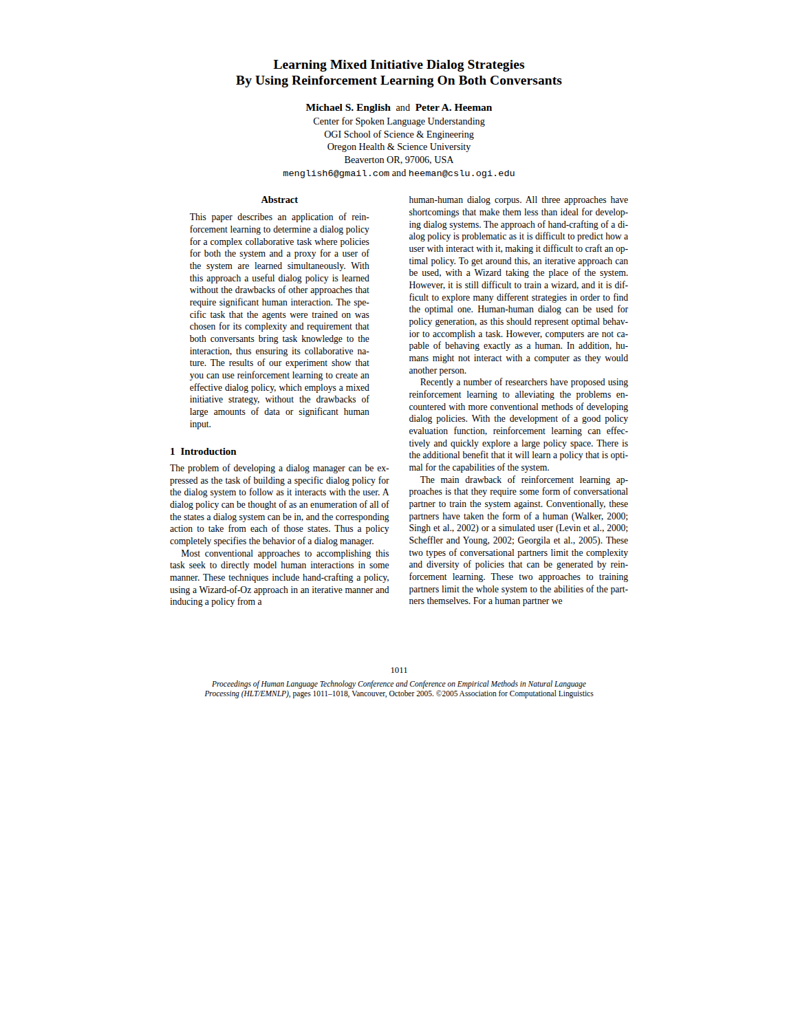Learning Mixed Initiative Dialog Strategies
By Using Reinforcement Learning On Both Conversants
Michael S. English and Peter A. Heeman
Center for Spoken Language Understanding
OGI School of Science & Engineering
Oregon Health & Science University
Beaverton OR, 97006, USA
menglish6@gmail.com and heeman@cslu.ogi.edu
Abstract
This paper describes an application of reinforcement learning to determine a dialog policy for a complex collaborative task where policies for both the system and a proxy for a user of the system are learned simultaneously. With this approach a useful dialog policy is learned without the drawbacks of other approaches that require significant human interaction. The specific task that the agents were trained on was chosen for its complexity and requirement that both conversants bring task knowledge to the interaction, thus ensuring its collaborative nature. The results of our experiment show that you can use reinforcement learning to create an effective dialog policy, which employs a mixed initiative strategy, without the drawbacks of large amounts of data or significant human input.
1 Introduction
The problem of developing a dialog manager can be expressed as the task of building a specific dialog policy for the dialog system to follow as it interacts with the user. A dialog policy can be thought of as an enumeration of all of the states a dialog system can be in, and the corresponding action to take from each of those states. Thus a policy completely specifies the behavior of a dialog manager.
Most conventional approaches to accomplishing this task seek to directly model human interactions in some manner. These techniques include hand-crafting a policy, using a Wizard-of-Oz approach in an iterative manner and inducing a policy from a
human-human dialog corpus. All three approaches have shortcomings that make them less than ideal for developing dialog systems. The approach of hand-crafting of a dialog policy is problematic as it is difficult to predict how a user with interact with it, making it difficult to craft an optimal policy. To get around this, an iterative approach can be used, with a Wizard taking the place of the system. However, it is still difficult to train a wizard, and it is difficult to explore many different strategies in order to find the optimal one. Human-human dialog can be used for policy generation, as this should represent optimal behavior to accomplish a task. However, computers are not capable of behaving exactly as a human. In addition, humans might not interact with a computer as they would another person.
Recently a number of researchers have proposed using reinforcement learning to alleviating the problems encountered with more conventional methods of developing dialog policies. With the development of a good policy evaluation function, reinforcement learning can effectively and quickly explore a large policy space. There is the additional benefit that it will learn a policy that is optimal for the capabilities of the system.
The main drawback of reinforcement learning approaches is that they require some form of conversational partner to train the system against. Conventionally, these partners have taken the form of a human (Walker, 2000; Singh et al., 2002) or a simulated user (Levin et al., 2000; Scheffler and Young, 2002; Georgila et al., 2005). These two types of conversational partners limit the complexity and diversity of policies that can be generated by reinforcement learning. These two approaches to training partners limit the whole system to the abilities of the partners themselves. For a human partner we
1011
Proceedings of Human Language Technology Conference and Conference on Empirical Methods in Natural Language
Processing (HLT/EMNLP), pages 1011–1018, Vancouver, October 2005. ©2005 Association for Computational Linguistics